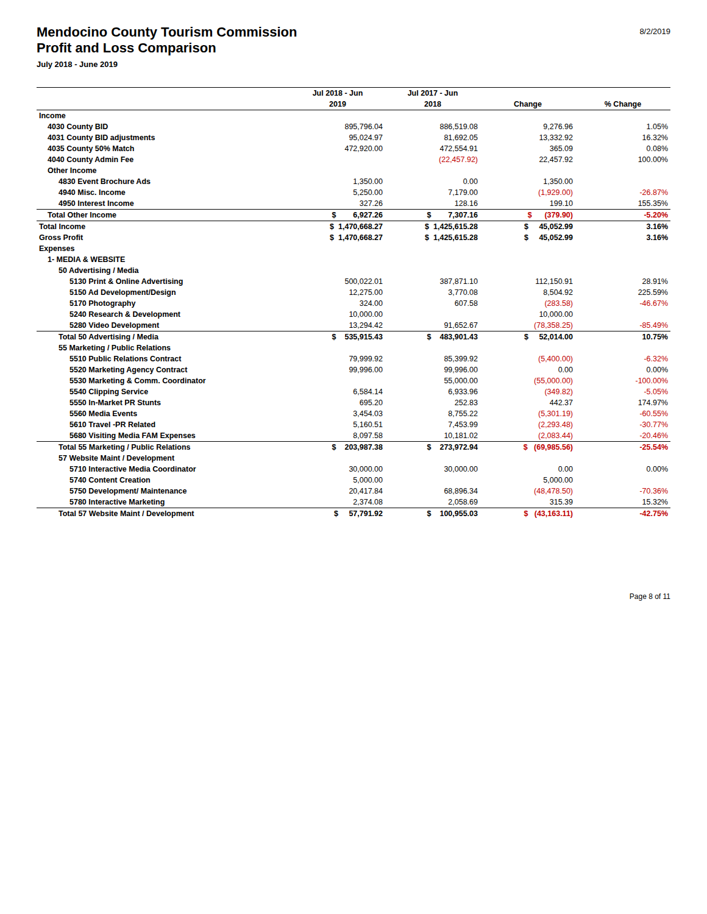Mendocino County Tourism Commission
Profit and Loss Comparison
July 2018 - June 2019
8/2/2019
| | Jul 2018 - Jun | Jul 2017 - Jun | | |
| --- | --- | --- | --- | --- |
| | 2019 | 2018 | Change | % Change |
| Income | | | | |
| 4030 County BID | 895,796.04 | 886,519.08 | 9,276.96 | 1.05% |
| 4031 County BID adjustments | 95,024.97 | 81,692.05 | 13,332.92 | 16.32% |
| 4035 County 50% Match | 472,920.00 | 472,554.91 | 365.09 | 0.08% |
| 4040 County Admin Fee | | (22,457.92) | 22,457.92 | 100.00% |
| Other Income | | | | |
| 4830 Event Brochure Ads | 1,350.00 | 0.00 | 1,350.00 | |
| 4940 Misc. Income | 5,250.00 | 7,179.00 | (1,929.00) | -26.87% |
| 4950 Interest Income | 327.26 | 128.16 | 199.10 | 155.35% |
| Total Other Income | $ 6,927.26 | $ 7,307.16 | $ (379.90) | -5.20% |
| Total Income | $ 1,470,668.27 | $ 1,425,615.28 | $ 45,052.99 | 3.16% |
| Gross Profit | $ 1,470,668.27 | $ 1,425,615.28 | $ 45,052.99 | 3.16% |
| Expenses | | | | |
| 1- MEDIA & WEBSITE | | | | |
| 50 Advertising / Media | | | | |
| 5130 Print & Online Advertising | 500,022.01 | 387,871.10 | 112,150.91 | 28.91% |
| 5150 Ad Development/Design | 12,275.00 | 3,770.08 | 8,504.92 | 225.59% |
| 5170 Photography | 324.00 | 607.58 | (283.58) | -46.67% |
| 5240 Research & Development | 10,000.00 | | 10,000.00 | |
| 5280 Video Development | 13,294.42 | 91,652.67 | (78,358.25) | -85.49% |
| Total 50 Advertising / Media | $ 535,915.43 | $ 483,901.43 | $ 52,014.00 | 10.75% |
| 55 Marketing / Public Relations | | | | |
| 5510 Public Relations Contract | 79,999.92 | 85,399.92 | (5,400.00) | -6.32% |
| 5520 Marketing Agency Contract | 99,996.00 | 99,996.00 | 0.00 | 0.00% |
| 5530 Marketing & Comm. Coordinator | | 55,000.00 | (55,000.00) | -100.00% |
| 5540 Clipping Service | 6,584.14 | 6,933.96 | (349.82) | -5.05% |
| 5550 In-Market PR Stunts | 695.20 | 252.83 | 442.37 | 174.97% |
| 5560 Media Events | 3,454.03 | 8,755.22 | (5,301.19) | -60.55% |
| 5610 Travel -PR Related | 5,160.51 | 7,453.99 | (2,293.48) | -30.77% |
| 5680 Visiting Media FAM Expenses | 8,097.58 | 10,181.02 | (2,083.44) | -20.46% |
| Total 55 Marketing / Public Relations | $ 203,987.38 | $ 273,972.94 | $ (69,985.56) | -25.54% |
| 57 Website Maint / Development | | | | |
| 5710 Interactive Media Coordinator | 30,000.00 | 30,000.00 | 0.00 | 0.00% |
| 5740 Content Creation | 5,000.00 | | 5,000.00 | |
| 5750 Development/ Maintenance | 20,417.84 | 68,896.34 | (48,478.50) | -70.36% |
| 5780 Interactive Marketing | 2,374.08 | 2,058.69 | 315.39 | 15.32% |
| Total 57 Website Maint / Development | $ 57,791.92 | $ 100,955.03 | $ (43,163.11) | -42.75% |
Page 8 of 11